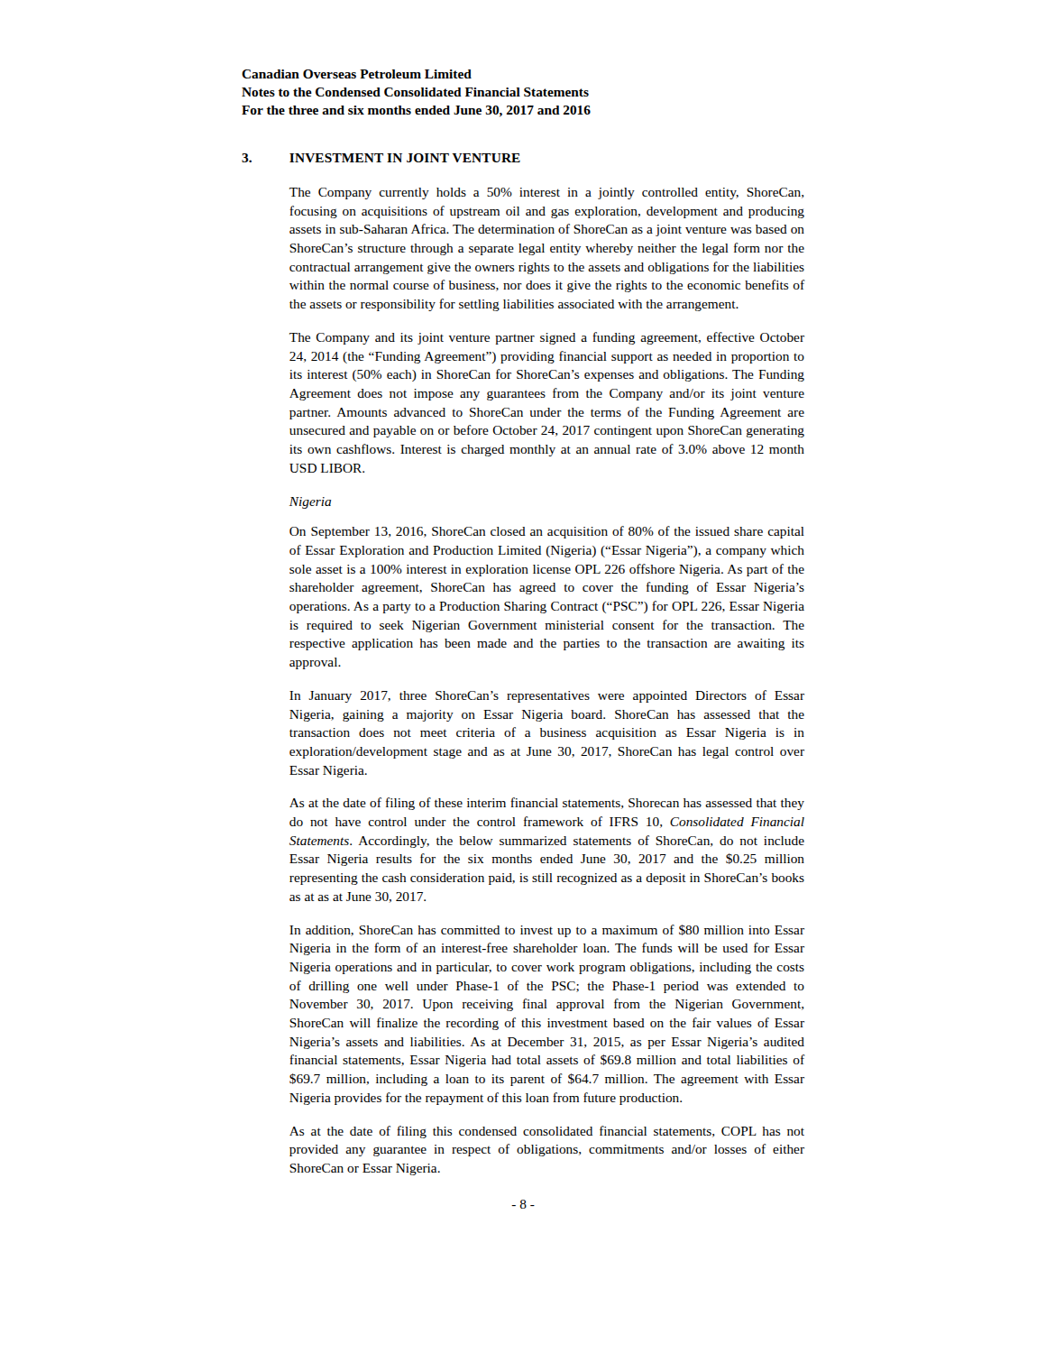Canadian Overseas Petroleum Limited
Notes to the Condensed Consolidated Financial Statements
For the three and six months ended June 30, 2017 and 2016
3.
INVESTMENT IN JOINT VENTURE
The Company currently holds a 50% interest in a jointly controlled entity, ShoreCan, focusing on acquisitions of upstream oil and gas exploration, development and producing assets in sub-Saharan Africa. The determination of ShoreCan as a joint venture was based on ShoreCan’s structure through a separate legal entity whereby neither the legal form nor the contractual arrangement give the owners rights to the assets and obligations for the liabilities within the normal course of business, nor does it give the rights to the economic benefits of the assets or responsibility for settling liabilities associated with the arrangement.
The Company and its joint venture partner signed a funding agreement, effective October 24, 2014 (the “Funding Agreement”) providing financial support as needed in proportion to its interest (50% each) in ShoreCan for ShoreCan’s expenses and obligations. The Funding Agreement does not impose any guarantees from the Company and/or its joint venture partner. Amounts advanced to ShoreCan under the terms of the Funding Agreement are unsecured and payable on or before October 24, 2017 contingent upon ShoreCan generating its own cashflows. Interest is charged monthly at an annual rate of 3.0% above 12 month USD LIBOR.
Nigeria
On September 13, 2016, ShoreCan closed an acquisition of 80% of the issued share capital of Essar Exploration and Production Limited (Nigeria) (“Essar Nigeria”), a company which sole asset is a 100% interest in exploration license OPL 226 offshore Nigeria. As part of the shareholder agreement, ShoreCan has agreed to cover the funding of Essar Nigeria’s operations. As a party to a Production Sharing Contract (“PSC”) for OPL 226, Essar Nigeria is required to seek Nigerian Government ministerial consent for the transaction. The respective application has been made and the parties to the transaction are awaiting its approval.
In January 2017, three ShoreCan’s representatives were appointed Directors of Essar Nigeria, gaining a majority on Essar Nigeria board. ShoreCan has assessed that the transaction does not meet criteria of a business acquisition as Essar Nigeria is in exploration/development stage and as at June 30, 2017, ShoreCan has legal control over Essar Nigeria.
As at the date of filing of these interim financial statements, Shorecan has assessed that they do not have control under the control framework of IFRS 10, Consolidated Financial Statements. Accordingly, the below summarized statements of ShoreCan, do not include Essar Nigeria results for the six months ended June 30, 2017 and the $0.25 million representing the cash consideration paid, is still recognized as a deposit in ShoreCan’s books as at as at June 30, 2017.
In addition, ShoreCan has committed to invest up to a maximum of $80 million into Essar Nigeria in the form of an interest-free shareholder loan. The funds will be used for Essar Nigeria operations and in particular, to cover work program obligations, including the costs of drilling one well under Phase-1 of the PSC; the Phase-1 period was extended to November 30, 2017. Upon receiving final approval from the Nigerian Government, ShoreCan will finalize the recording of this investment based on the fair values of Essar Nigeria’s assets and liabilities. As at December 31, 2015, as per Essar Nigeria’s audited financial statements, Essar Nigeria had total assets of $69.8 million and total liabilities of $69.7 million, including a loan to its parent of $64.7 million. The agreement with Essar Nigeria provides for the repayment of this loan from future production.
As at the date of filing this condensed consolidated financial statements, COPL has not provided any guarantee in respect of obligations, commitments and/or losses of either ShoreCan or Essar Nigeria.
- 8 -